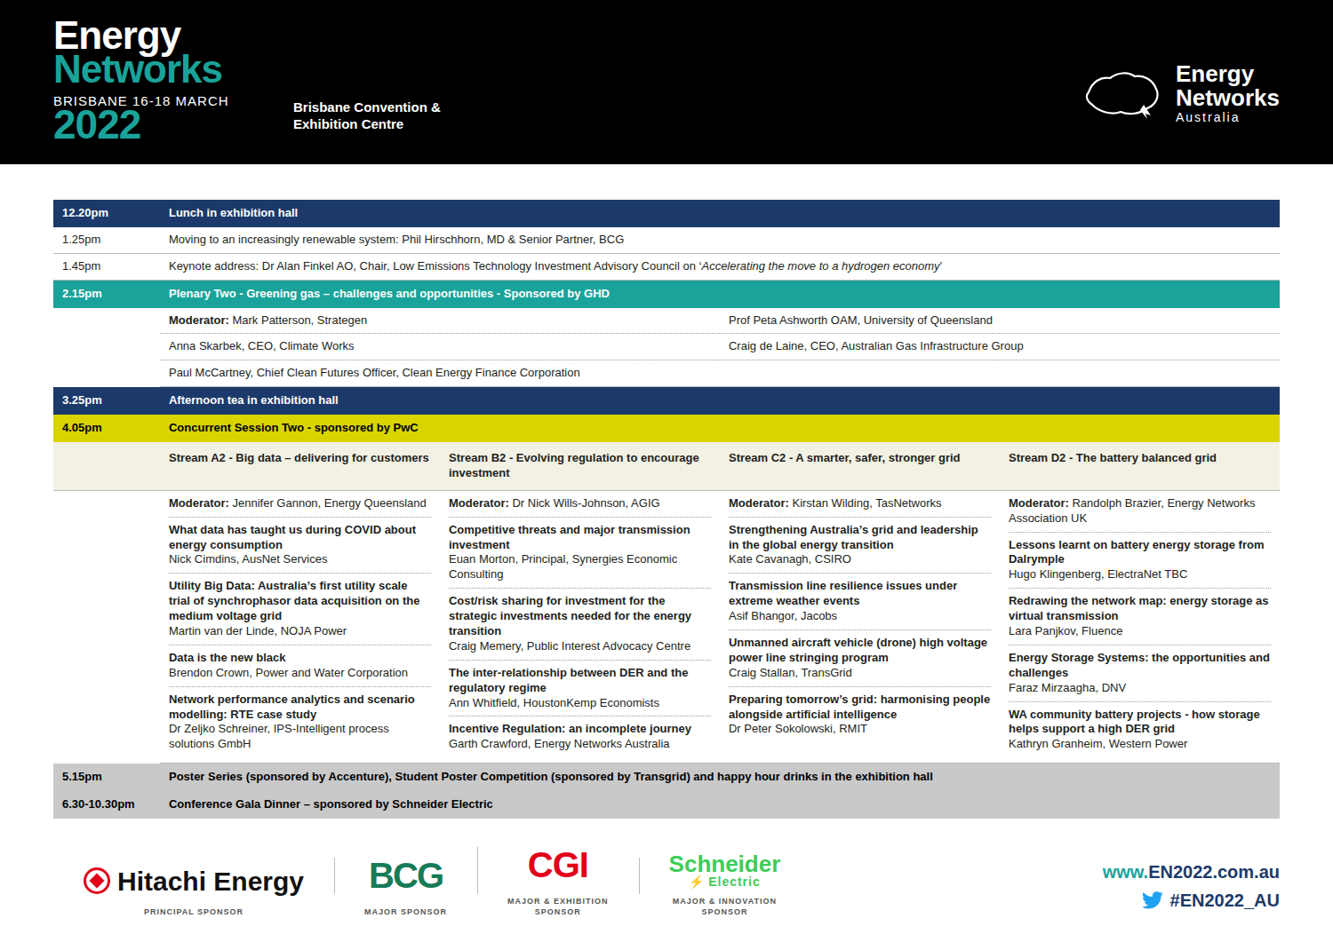Energy
Networks
BRISBANE 16-18 MARCH
2022
Brisbane Convention &
Exhibition Centre
Energy
Networks
Australia
| 12.20pm | Lunch in exhibition hall |
| 1.25pm | Moving to an increasingly renewable system: Phil Hirschhorn, MD & Senior Partner, BCG |
| 1.45pm | Keynote address: Dr Alan Finkel AO, Chair, Low Emissions Technology Investment Advisory Council on ‘ Accelerating the move to a hydrogen economy ’ |
| 2.15pm | Plenary Two - Greening gas – challenges and opportunities - Sponsored by GHD |
| | Moderator: Mark Patterson, Strategen | Prof Peta Ashworth OAM, University of Queensland |
| | Anna Skarbek, CEO, Climate Works | Craig de Laine, CEO, Australian Gas Infrastructure Group |
| | Paul McCartney, Chief Clean Futures Officer, Clean Energy Finance Corporation | |
| 3.25pm | Afternoon tea in exhibition hall |
| 4.05pm | Concurrent Session Two - sponsored by PwC |
| | Stream A2 - Big data – delivering for customers | Stream B2 - Evolving regulation to encourage investment | Stream C2 - A smarter, safer, stronger grid | Stream D2 - The battery balanced grid |
| | Moderator: Jennifer Gannon, Energy Queensland What data has taught us during COVID about energy consumption Nick Cimdins, AusNet Services Utility Big Data: Australia’s first utility scale trial of synchrophasor data acquisition on the medium voltage grid Martin van der Linde, NOJA Power Data is the new black Brendon Crown, Power and Water Corporation Network performance analytics and scenario modelling: RTE case study Dr Zeljko Schreiner, IPS-Intelligent process solutions GmbH | Moderator: Dr Nick Wills-Johnson, AGIG Competitive threats and major transmission investment Euan Morton, Principal, Synergies Economic Consulting Cost/risk sharing for investment for the strategic investments needed for the energy transition Craig Memery, Public Interest Advocacy Centre The inter-relationship between DER and the regulatory regime Ann Whitfield, HoustonKemp Economists Incentive Regulation: an incomplete journey Garth Crawford, Energy Networks Australia | Moderator: Kirstan Wilding, TasNetworks Strengthening Australia’s grid and leadership in the global energy transition Kate Cavanagh, CSIRO Transmission line resilience issues under extreme weather events Asif Bhangor, Jacobs Unmanned aircraft vehicle (drone) high voltage power line stringing program Craig Stallan, TransGrid Preparing tomorrow’s grid: harmonising people alongside artificial intelligence Dr Peter Sokolowski, RMIT | Moderator: Randolph Brazier, Energy Networks Association UK Lessons learnt on battery energy storage from Dalrymple Hugo Klingenberg, ElectraNet TBC Redrawing the network map: energy storage as virtual transmission Lara Panjkov, Fluence Energy Storage Systems: the opportunities and challenges Faraz Mirzaagha, DNV WA community battery projects - how storage helps support a high DER grid Kathryn Granheim, Western Power |
| 5.15pm | Poster Series (sponsored by Accenture), Student Poster Competition (sponsored by Transgrid) and happy hour drinks in the exhibition hall |
| 6.30-10.30pm | Conference Gala Dinner – sponsored by Schneider Electric |
Hitachi Energy
PRINCIPAL SPONSOR
BCG
MAJOR SPONSOR
CGI
MAJOR & EXHIBITION
SPONSOR
Schneider
⚡Electric
MAJOR & INNOVATION
SPONSOR
www. EN2022.com.au
#EN2022_AU